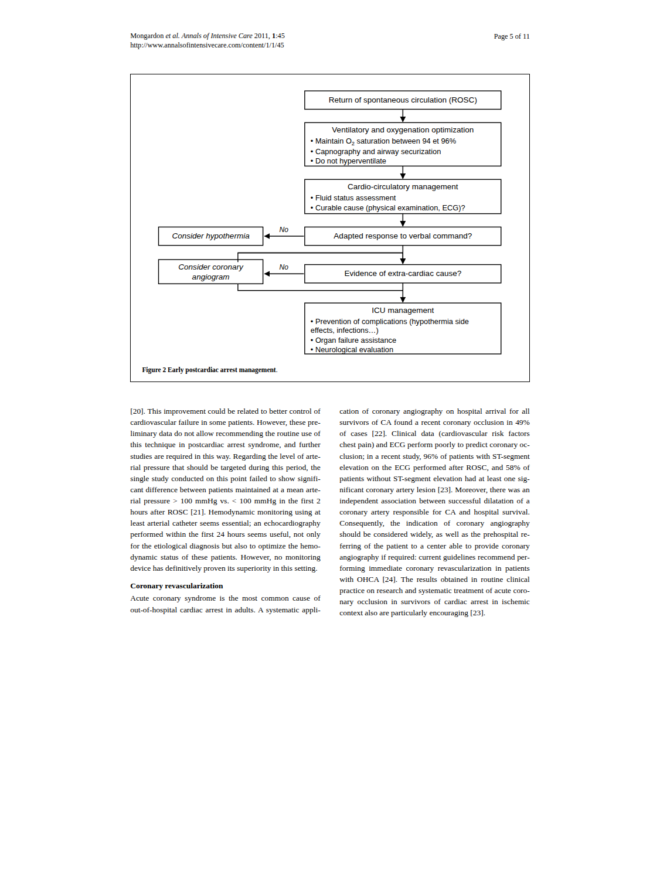Mongardon et al. Annals of Intensive Care 2011, 1:45
http://www.annalsofintensivecare.com/content/1/1/45
Page 5 of 11
Return of spontaneous circulation (ROSC) Ventilatory and oxygenation optimization • Maintain O2 saturation between 94 et 96% • Capnography and airway securization • Do not hyperventilate Cardio-circulatory management • Fluid status assessment • Curable cause (physical examination, ECG)? Adapted response to verbal command? Consider hypothermia No Evidence of extra-cardiac cause? Consider coronary angiogram No ICU management • Prevention of complications (hypothermia side effects, infections…) • Organ failure assistance • Neurological evaluation
Figure 2 Early postcardiac arrest management.
[20]. This improvement could be related to better control of cardiovascular failure in some patients. However, these preliminary data do not allow recommending the routine use of this technique in postcardiac arrest syndrome, and further studies are required in this way. Regarding the level of arterial pressure that should be targeted during this period, the single study conducted on this point failed to show significant difference between patients maintained at a mean arterial pressure > 100 mmHg vs. < 100 mmHg in the first 2 hours after ROSC [21]. Hemodynamic monitoring using at least arterial catheter seems essential; an echocardiography performed within the first 24 hours seems useful, not only for the etiological diagnosis but also to optimize the hemodynamic status of these patients. However, no monitoring device has definitively proven its superiority in this setting.
Coronary revascularization
Acute coronary syndrome is the most common cause of out-of-hospital cardiac arrest in adults. A systematic application of coronary angiography on hospital arrival for all survivors of CA found a recent coronary occlusion in 49% of cases [22]. Clinical data (cardiovascular risk factors chest pain) and ECG perform poorly to predict coronary occlusion; in a recent study, 96% of patients with ST-segment elevation on the ECG performed after ROSC, and 58% of patients without ST-segment elevation had at least one significant coronary artery lesion [23]. Moreover, there was an independent association between successful dilatation of a coronary artery responsible for CA and hospital survival. Consequently, the indication of coronary angiography should be considered widely, as well as the prehospital referring of the patient to a center able to provide coronary angiography if required: current guidelines recommend performing immediate coronary revascularization in patients with OHCA [24]. The results obtained in routine clinical practice on research and systematic treatment of acute coronary occlusion in survivors of cardiac arrest in ischemic context also are particularly encouraging [23].